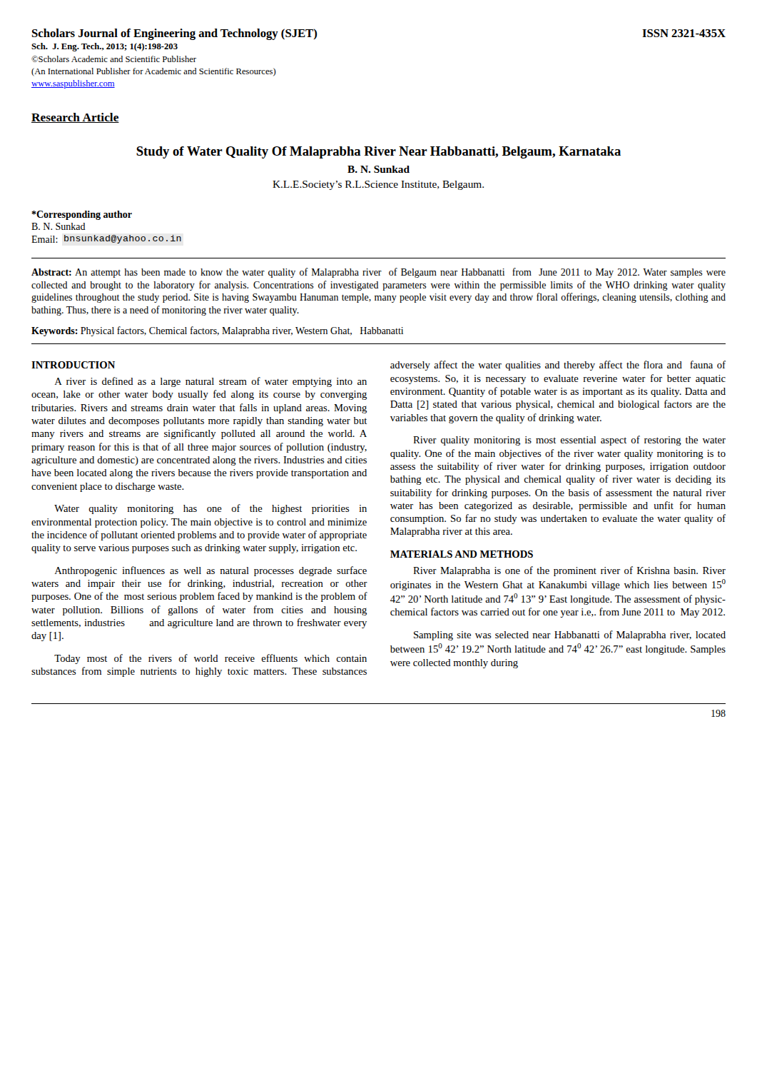Scholars Journal of Engineering and Technology (SJET) ISSN 2321-435X
Sch. J. Eng. Tech., 2013; 1(4):198-203
©Scholars Academic and Scientific Publisher
(An International Publisher for Academic and Scientific Resources)
www.saspublisher.com
Research Article
Study of Water Quality Of Malaprabha River Near Habbanatti, Belgaum, Karnataka
B. N. Sunkad
K.L.E.Society’s R.L.Science Institute, Belgaum.
*Corresponding author
B. N. Sunkad
Email: bnsunkad@yahoo.co.in
Abstract: An attempt has been made to know the water quality of Malaprabha river of Belgaum near Habbanatti from June 2011 to May 2012. Water samples were collected and brought to the laboratory for analysis. Concentrations of investigated parameters were within the permissible limits of the WHO drinking water quality guidelines throughout the study period. Site is having Swayambu Hanuman temple, many people visit every day and throw floral offerings, cleaning utensils, clothing and bathing. Thus, there is a need of monitoring the river water quality.
Keywords: Physical factors, Chemical factors, Malaprabha river, Western Ghat, Habbanatti
INTRODUCTION
A river is defined as a large natural stream of water emptying into an ocean, lake or other water body usually fed along its course by converging tributaries. Rivers and streams drain water that falls in upland areas. Moving water dilutes and decomposes pollutants more rapidly than standing water but many rivers and streams are significantly polluted all around the world. A primary reason for this is that of all three major sources of pollution (industry, agriculture and domestic) are concentrated along the rivers. Industries and cities have been located along the rivers because the rivers provide transportation and convenient place to discharge waste.
Water quality monitoring has one of the highest priorities in environmental protection policy. The main objective is to control and minimize the incidence of pollutant oriented problems and to provide water of appropriate quality to serve various purposes such as drinking water supply, irrigation etc.
Anthropogenic influences as well as natural processes degrade surface waters and impair their use for drinking, industrial, recreation or other purposes. One of the most serious problem faced by mankind is the problem of water pollution. Billions of gallons of water from cities and housing settlements, industries and agriculture land are thrown to freshwater every day [1].
Today most of the rivers of world receive effluents which contain substances from simple nutrients to highly toxic matters. These substances adversely affect the water qualities and thereby affect the flora and fauna of ecosystems. So, it is necessary to evaluate reverine water for better aquatic environment. Quantity of potable water is as important as its quality. Datta and Datta [2] stated that various physical, chemical and biological factors are the variables that govern the quality of drinking water.
River quality monitoring is most essential aspect of restoring the water quality. One of the main objectives of the river water quality monitoring is to assess the suitability of river water for drinking purposes, irrigation outdoor bathing etc. The physical and chemical quality of river water is deciding its suitability for drinking purposes. On the basis of assessment the natural river water has been categorized as desirable, permissible and unfit for human consumption. So far no study was undertaken to evaluate the water quality of Malaprabha river at this area.
MATERIALS AND METHODS
River Malaprabha is one of the prominent river of Krishna basin. River originates in the Western Ghat at Kanakumbi village which lies between 150 42” 20’ North latitude and 740 13” 9’ East longitude. The assessment of physic-chemical factors was carried out for one year i.e,. from June 2011 to May 2012.
Sampling site was selected near Habbanatti of Malaprabha river, located between 150 42’ 19.2” North latitude and 740 42’ 26.7” east longitude. Samples were collected monthly during
198